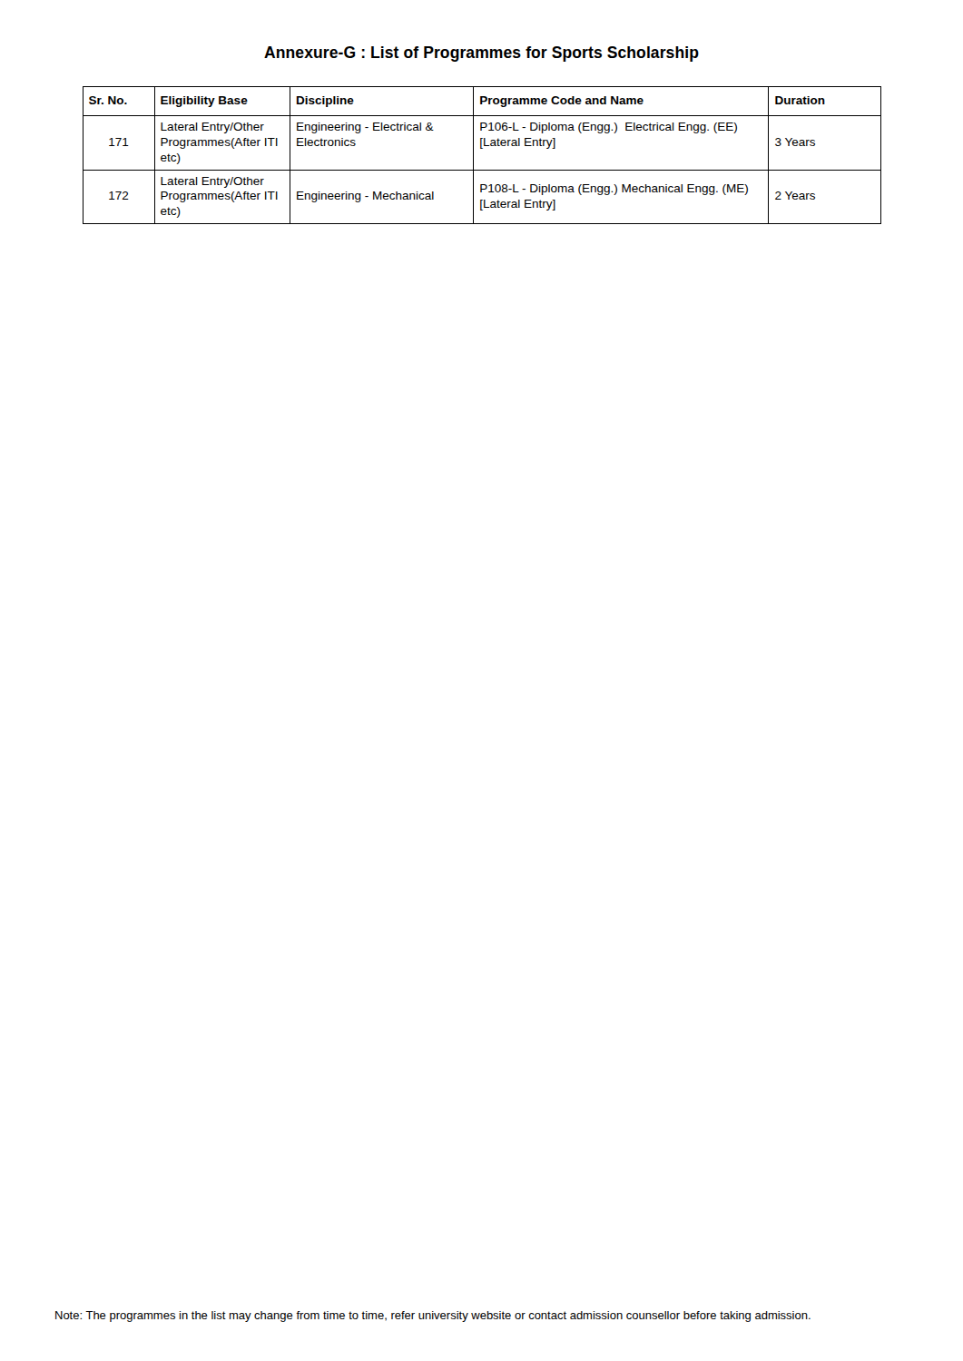Annexure-G : List of Programmes for Sports Scholarship
| Sr. No. | Eligibility Base | Discipline | Programme Code and Name | Duration |
| --- | --- | --- | --- | --- |
| 171 | Lateral Entry/Other Programmes(After ITI etc) | Engineering - Electrical & Electronics | P106-L - Diploma (Engg.) Electrical Engg. (EE) [Lateral Entry] | 3 Years |
| 172 | Lateral Entry/Other Programmes(After ITI etc) | Engineering - Mechanical | P108-L - Diploma (Engg.) Mechanical Engg. (ME) [Lateral Entry] | 2 Years |
Note: The programmes in the list may change from time to time, refer university website or contact admission counsellor before taking admission.